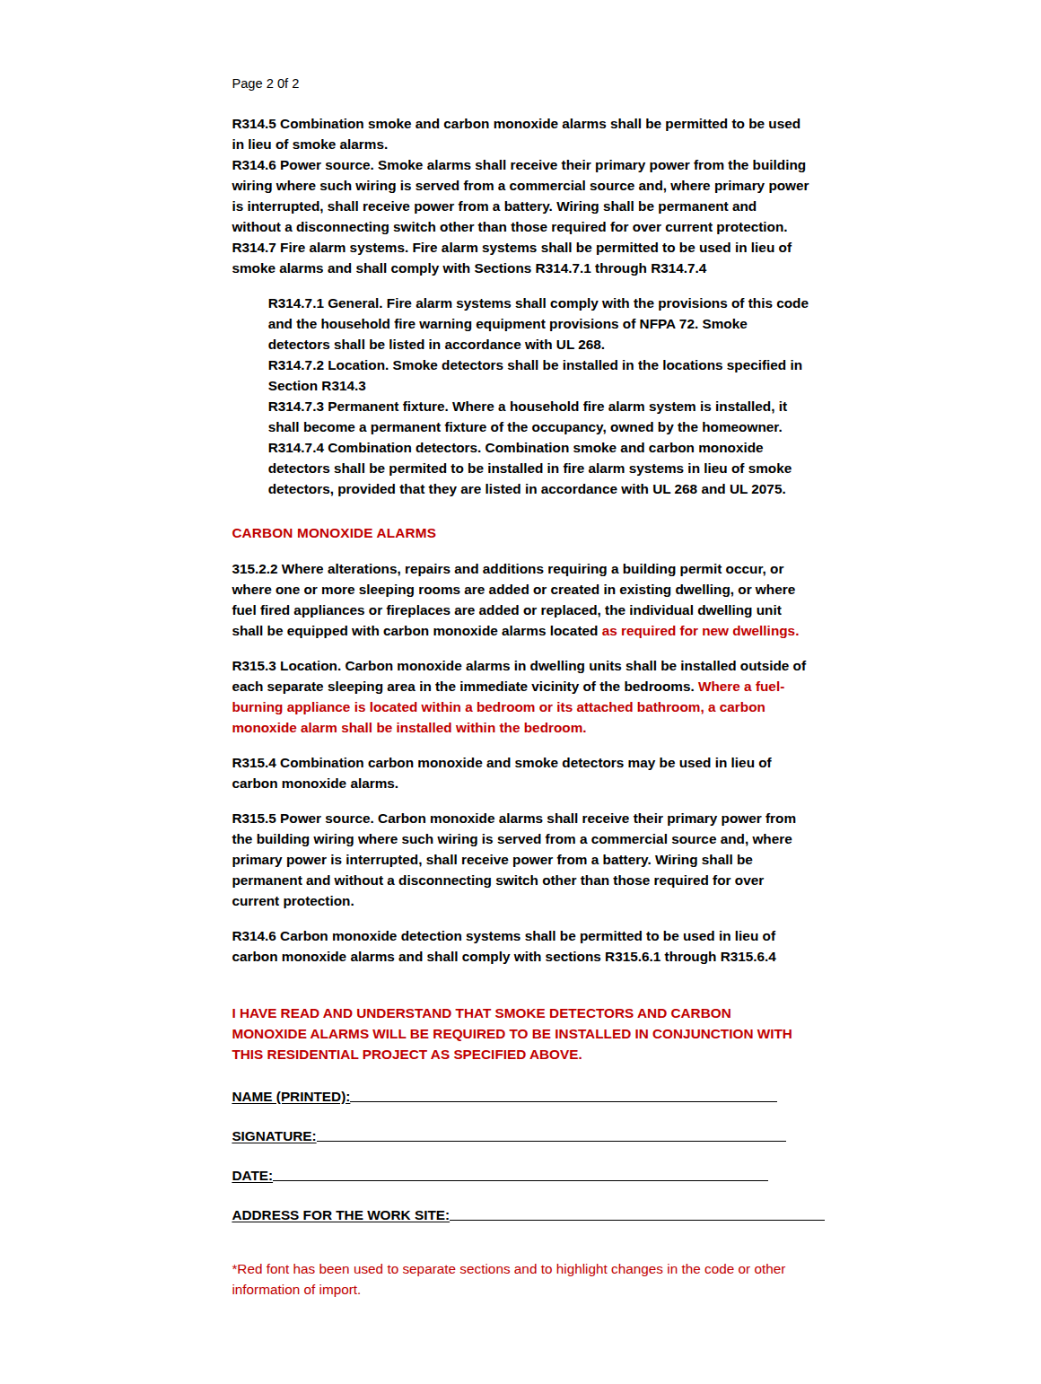Page 2 0f 2
R314.5 Combination smoke and carbon monoxide alarms shall be permitted to be used in lieu of smoke alarms.
R314.6 Power source. Smoke alarms shall receive their primary power from the building wiring where such wiring is served from a commercial source and, where primary power is interrupted, shall receive power from a battery. Wiring shall be permanent and without a disconnecting switch other than those required for over current protection.
R314.7 Fire alarm systems. Fire alarm systems shall be permitted to be used in lieu of smoke alarms and shall comply with Sections R314.7.1 through R314.7.4
R314.7.1 General. Fire alarm systems shall comply with the provisions of this code and the household fire warning equipment provisions of NFPA 72. Smoke detectors shall be listed in accordance with UL 268.
R314.7.2 Location. Smoke detectors shall be installed in the locations specified in Section R314.3
R314.7.3 Permanent fixture. Where a household fire alarm system is installed, it shall become a permanent fixture of the occupancy, owned by the homeowner.
R314.7.4 Combination detectors. Combination smoke and carbon monoxide detectors shall be permited to be installed in fire alarm systems in lieu of smoke detectors, provided that they are listed in accordance with UL 268 and UL 2075.
CARBON MONOXIDE ALARMS
315.2.2 Where alterations, repairs and additions requiring a building permit occur, or where one or more sleeping rooms are added or created in existing dwelling, or where fuel fired appliances or fireplaces are added or replaced, the individual dwelling unit shall be equipped with carbon monoxide alarms located as required for new dwellings.
R315.3 Location. Carbon monoxide alarms in dwelling units shall be installed outside of each separate sleeping area in the immediate vicinity of the bedrooms. Where a fuel-burning appliance is located within a bedroom or its attached bathroom, a carbon monoxide alarm shall be installed within the bedroom.
R315.4 Combination carbon monoxide and smoke detectors may be used in lieu of carbon monoxide alarms.
R315.5 Power source. Carbon monoxide alarms shall receive their primary power from the building wiring where such wiring is served from a commercial source and, where primary power is interrupted, shall receive power from a battery. Wiring shall be permanent and without a disconnecting switch other than those required for over current protection.
R314.6 Carbon monoxide detection systems shall be permitted to be used in lieu of carbon monoxide alarms and shall comply with sections R315.6.1 through R315.6.4
I HAVE READ AND UNDERSTAND THAT SMOKE DETECTORS AND CARBON MONOXIDE ALARMS WILL BE REQUIRED TO BE INSTALLED IN CONJUNCTION WITH THIS RESIDENTIAL PROJECT AS SPECIFIED ABOVE.
NAME (PRINTED):
SIGNATURE:
DATE:
ADDRESS FOR THE WORK SITE:
*Red font has been used to separate sections and to highlight changes in the code or other information of import.